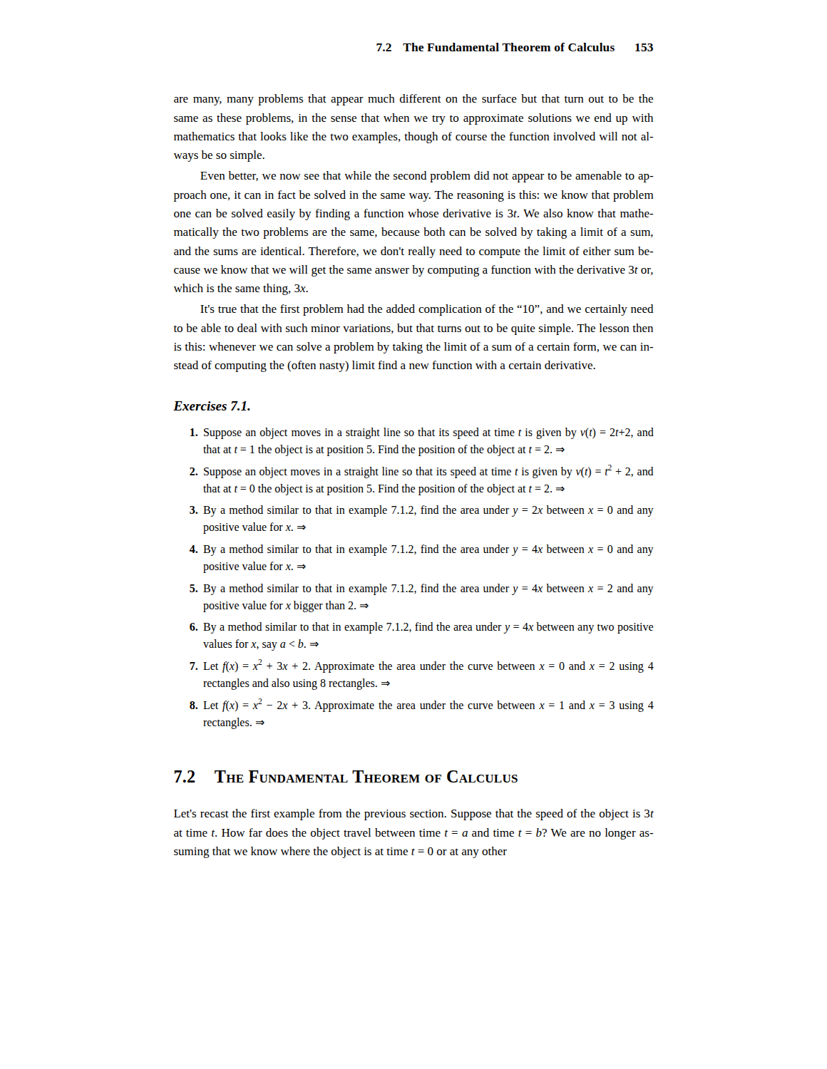7.2 The Fundamental Theorem of Calculus153
are many, many problems that appear much different on the surface but that turn out to be the same as these problems, in the sense that when we try to approximate solutions we end up with mathematics that looks like the two examples, though of course the function involved will not always be so simple.
Even better, we now see that while the second problem did not appear to be amenable to approach one, it can in fact be solved in the same way. The reasoning is this: we know that problem one can be solved easily by finding a function whose derivative is 3t. We also know that mathematically the two problems are the same, because both can be solved by taking a limit of a sum, and the sums are identical. Therefore, we don't really need to compute the limit of either sum because we know that we will get the same answer by computing a function with the derivative 3t or, which is the same thing, 3x.
It's true that the first problem had the added complication of the “10”, and we certainly need to be able to deal with such minor variations, but that turns out to be quite simple. The lesson then is this: whenever we can solve a problem by taking the limit of a sum of a certain form, we can instead of computing the (often nasty) limit find a new function with a certain derivative.
Exercises 7.1.
Suppose an object moves in a straight line so that its speed at time t is given by v(t) = 2t+2, and that at t = 1 the object is at position 5. Find the position of the object at t = 2. ⇒
Suppose an object moves in a straight line so that its speed at time t is given by v(t) = t2 + 2, and that at t = 0 the object is at position 5. Find the position of the object at t = 2. ⇒
By a method similar to that in example 7.1.2, find the area under y = 2x between x = 0 and any positive value for x. ⇒
By a method similar to that in example 7.1.2, find the area under y = 4x between x = 0 and any positive value for x. ⇒
By a method similar to that in example 7.1.2, find the area under y = 4x between x = 2 and any positive value for x bigger than 2. ⇒
By a method similar to that in example 7.1.2, find the area under y = 4x between any two positive values for x, say a < b. ⇒
Let f(x) = x2 + 3x + 2. Approximate the area under the curve between x = 0 and x = 2 using 4 rectangles and also using 8 rectangles. ⇒
Let f(x) = x2 − 2x + 3. Approximate the area under the curve between x = 1 and x = 3 using 4 rectangles. ⇒
7.2 The Fundamental Theorem of Calculus
Let's recast the first example from the previous section. Suppose that the speed of the object is 3t at time t. How far does the object travel between time t = a and time t = b? We are no longer assuming that we know where the object is at time t = 0 or at any other